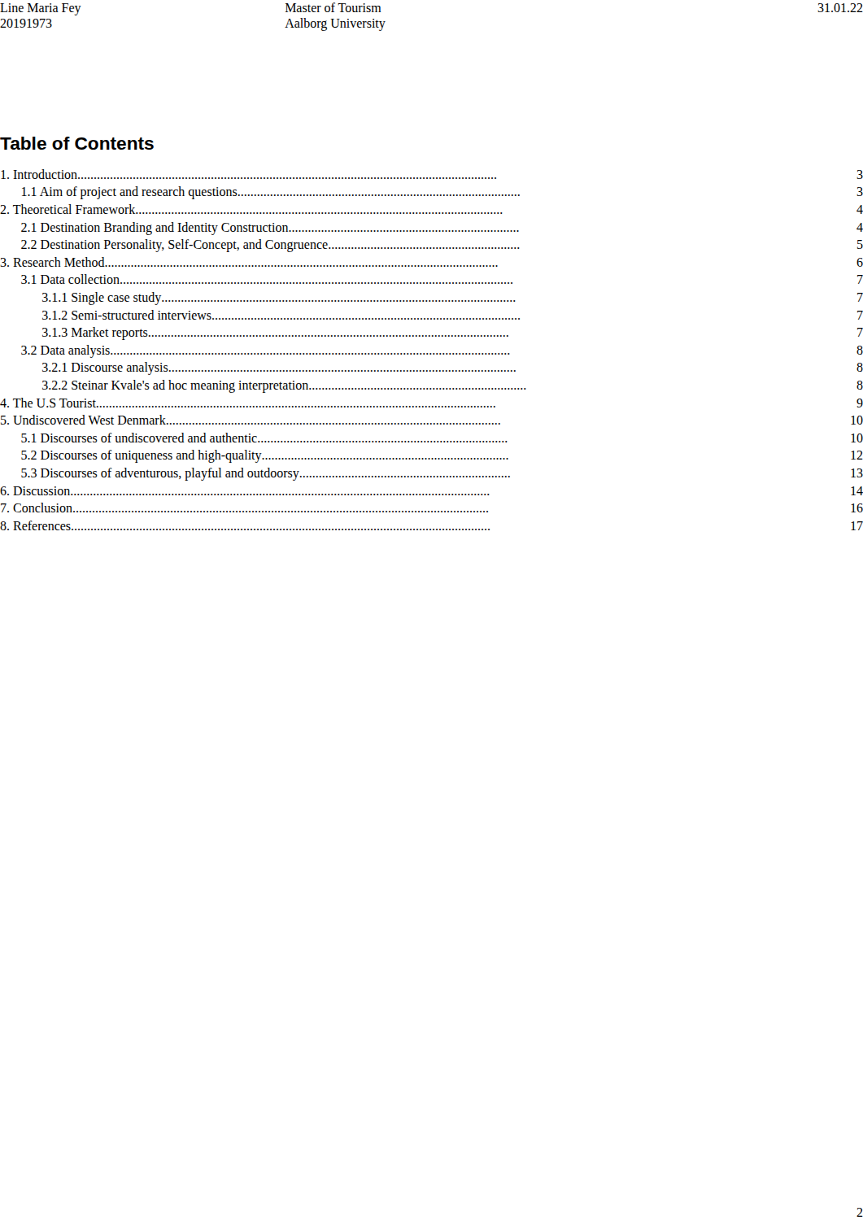Line Maria Fey
20191973
Master of Tourism
Aalborg University
31.01.22
Table of Contents
1. Introduction ................................................................................................................................. 3
1.1 Aim of project and research questions ....................................................................................... 3
2. Theoretical Framework ................................................................................................................. 4
2.1 Destination Branding and Identity Construction ....................................................................... 4
2.2 Destination Personality, Self-Concept, and Congruence ........................................................... 5
3. Research Method ......................................................................................................................... 6
3.1 Data collection ......................................................................................................................... 7
3.1.1 Single case study ............................................................................................................. 7
3.1.2 Semi-structured interviews ............................................................................................... 7
3.1.3 Market reports ............................................................................................................... 7
3.2 Data analysis ........................................................................................................................... 8
3.2.1 Discourse analysis ........................................................................................................... 8
3.2.2 Steinar Kvale's ad hoc meaning interpretation ................................................................... 8
4. The U.S Tourist ........................................................................................................................... 9
5. Undiscovered West Denmark ....................................................................................................... 10
5.1 Discourses of undiscovered and authentic ............................................................................. 10
5.2 Discourses of uniqueness and high-quality ............................................................................ 12
5.3 Discourses of adventurous, playful and outdoorsy ................................................................. 13
6. Discussion ................................................................................................................................. 14
7. Conclusion ................................................................................................................................ 16
8. References ................................................................................................................................. 17
2